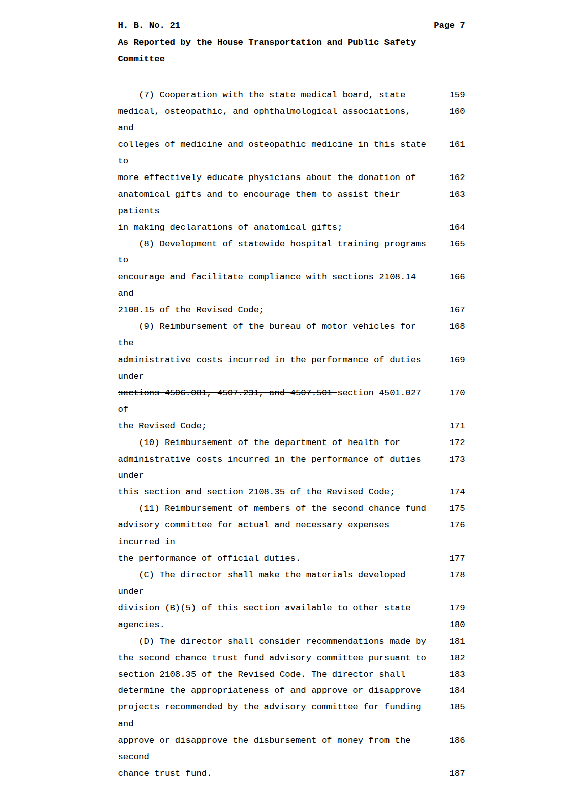H. B. No. 21 Page 7
As Reported by the House Transportation and Public Safety Committee
(7) Cooperation with the state medical board, state 159
medical, osteopathic, and ophthalmological associations, and 160
colleges of medicine and osteopathic medicine in this state to 161
more effectively educate physicians about the donation of 162
anatomical gifts and to encourage them to assist their patients 163
in making declarations of anatomical gifts; 164
(8) Development of statewide hospital training programs to 165
encourage and facilitate compliance with sections 2108.14 and 166
2108.15 of the Revised Code; 167
(9) Reimbursement of the bureau of motor vehicles for the 168
administrative costs incurred in the performance of duties under 169
sections 4506.081, 4507.231, and 4507.501 section 4501.027 of 170
the Revised Code; 171
(10) Reimbursement of the department of health for 172
administrative costs incurred in the performance of duties under 173
this section and section 2108.35 of the Revised Code; 174
(11) Reimbursement of members of the second chance fund 175
advisory committee for actual and necessary expenses incurred in 176
the performance of official duties. 177
(C) The director shall make the materials developed under 178
division (B)(5) of this section available to other state 179
agencies. 180
(D) The director shall consider recommendations made by 181
the second chance trust fund advisory committee pursuant to 182
section 2108.35 of the Revised Code. The director shall 183
determine the appropriateness of and approve or disapprove 184
projects recommended by the advisory committee for funding and 185
approve or disapprove the disbursement of money from the second 186
chance trust fund. 187